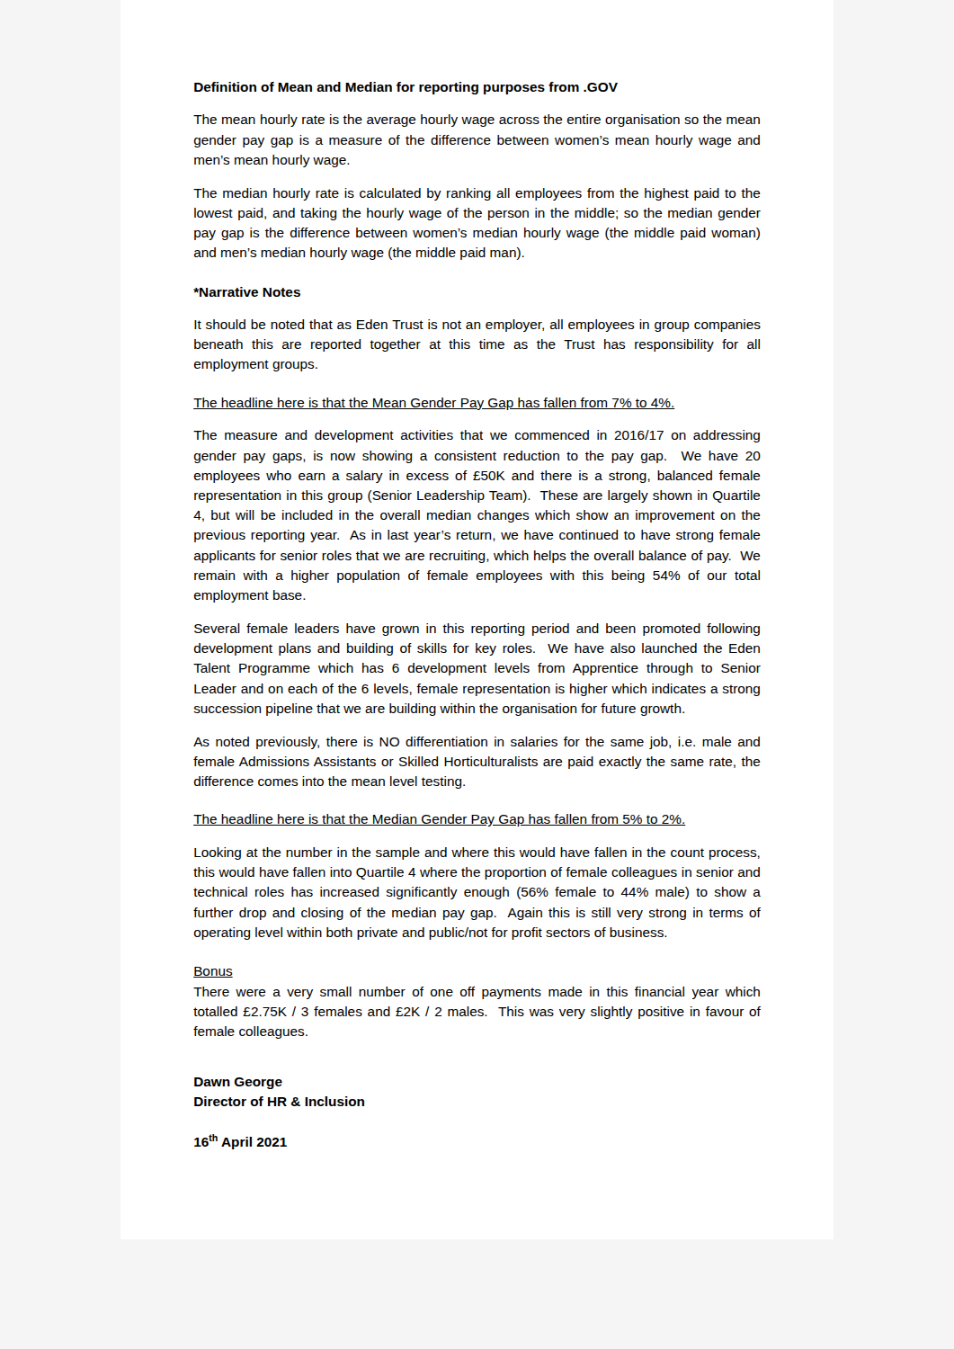Definition of Mean and Median for reporting purposes from .GOV
The mean hourly rate is the average hourly wage across the entire organisation so the mean gender pay gap is a measure of the difference between women’s mean hourly wage and men’s mean hourly wage.
The median hourly rate is calculated by ranking all employees from the highest paid to the lowest paid, and taking the hourly wage of the person in the middle; so the median gender pay gap is the difference between women’s median hourly wage (the middle paid woman) and men’s median hourly wage (the middle paid man).
*Narrative Notes
It should be noted that as Eden Trust is not an employer, all employees in group companies beneath this are reported together at this time as the Trust has responsibility for all employment groups.
The headline here is that the Mean Gender Pay Gap has fallen from 7% to 4%.
The measure and development activities that we commenced in 2016/17 on addressing gender pay gaps, is now showing a consistent reduction to the pay gap. We have 20 employees who earn a salary in excess of £50K and there is a strong, balanced female representation in this group (Senior Leadership Team). These are largely shown in Quartile 4, but will be included in the overall median changes which show an improvement on the previous reporting year. As in last year’s return, we have continued to have strong female applicants for senior roles that we are recruiting, which helps the overall balance of pay. We remain with a higher population of female employees with this being 54% of our total employment base.
Several female leaders have grown in this reporting period and been promoted following development plans and building of skills for key roles. We have also launched the Eden Talent Programme which has 6 development levels from Apprentice through to Senior Leader and on each of the 6 levels, female representation is higher which indicates a strong succession pipeline that we are building within the organisation for future growth.
As noted previously, there is NO differentiation in salaries for the same job, i.e. male and female Admissions Assistants or Skilled Horticulturalists are paid exactly the same rate, the difference comes into the mean level testing.
The headline here is that the Median Gender Pay Gap has fallen from 5% to 2%.
Looking at the number in the sample and where this would have fallen in the count process, this would have fallen into Quartile 4 where the proportion of female colleagues in senior and technical roles has increased significantly enough (56% female to 44% male) to show a further drop and closing of the median pay gap. Again this is still very strong in terms of operating level within both private and public/not for profit sectors of business.
Bonus
There were a very small number of one off payments made in this financial year which totalled £2.75K / 3 females and £2K / 2 males. This was very slightly positive in favour of female colleagues.
Dawn George
Director of HR & Inclusion
16th April 2021